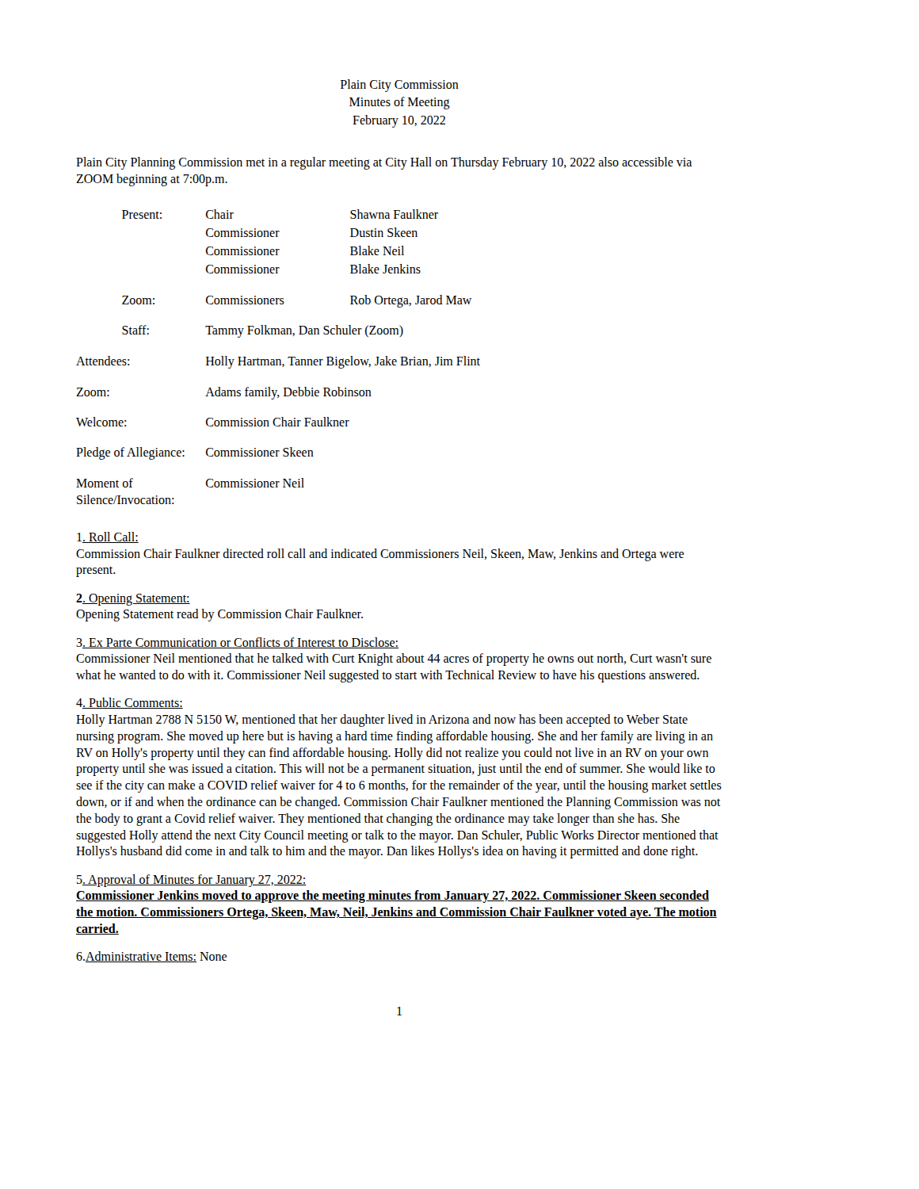Plain City Commission
Minutes of Meeting
February 10, 2022
Plain City Planning Commission met in a regular meeting at City Hall on Thursday February 10, 2022 also accessible via ZOOM beginning at 7:00p.m.
| | Present: | Chair | Shawna Faulkner |
| | | Commissioner | Dustin Skeen |
| | | Commissioner | Blake Neil |
| | | Commissioner | Blake Jenkins |
| | Zoom: | Commissioners | Rob Ortega, Jarod Maw |
| | Staff: | Tammy Folkman, Dan Schuler (Zoom) |
| Attendees: | Holly Hartman, Tanner Bigelow, Jake Brian, Jim Flint |
| Zoom: | Adams family, Debbie Robinson |
| Welcome: | Commission Chair Faulkner |
| Pledge of Allegiance: | Commissioner Skeen |
| Moment of Silence/Invocation: | Commissioner Neil |
1. Roll Call:
Commission Chair Faulkner directed roll call and indicated Commissioners Neil, Skeen, Maw, Jenkins and Ortega were present.
2. Opening Statement:
Opening Statement read by Commission Chair Faulkner.
3. Ex Parte Communication or Conflicts of Interest to Disclose:
Commissioner Neil mentioned that he talked with Curt Knight about 44 acres of property he owns out north, Curt wasn't sure what he wanted to do with it. Commissioner Neil suggested to start with Technical Review to have his questions answered.
4. Public Comments:
Holly Hartman 2788 N 5150 W, mentioned that her daughter lived in Arizona and now has been accepted to Weber State nursing program. She moved up here but is having a hard time finding affordable housing. She and her family are living in an RV on Holly's property until they can find affordable housing. Holly did not realize you could not live in an RV on your own property until she was issued a citation. This will not be a permanent situation, just until the end of summer. She would like to see if the city can make a COVID relief waiver for 4 to 6 months, for the remainder of the year, until the housing market settles down, or if and when the ordinance can be changed. Commission Chair Faulkner mentioned the Planning Commission was not the body to grant a Covid relief waiver. They mentioned that changing the ordinance may take longer than she has. She suggested Holly attend the next City Council meeting or talk to the mayor. Dan Schuler, Public Works Director mentioned that Hollys's husband did come in and talk to him and the mayor. Dan likes Hollys's idea on having it permitted and done right.
5. Approval of Minutes for January 27, 2022:
Commissioner Jenkins moved to approve the meeting minutes from January 27, 2022. Commissioner Skeen seconded the motion. Commissioners Ortega, Skeen, Maw, Neil, Jenkins and Commission Chair Faulkner voted aye. The motion carried.
6.Administrative Items: None
1